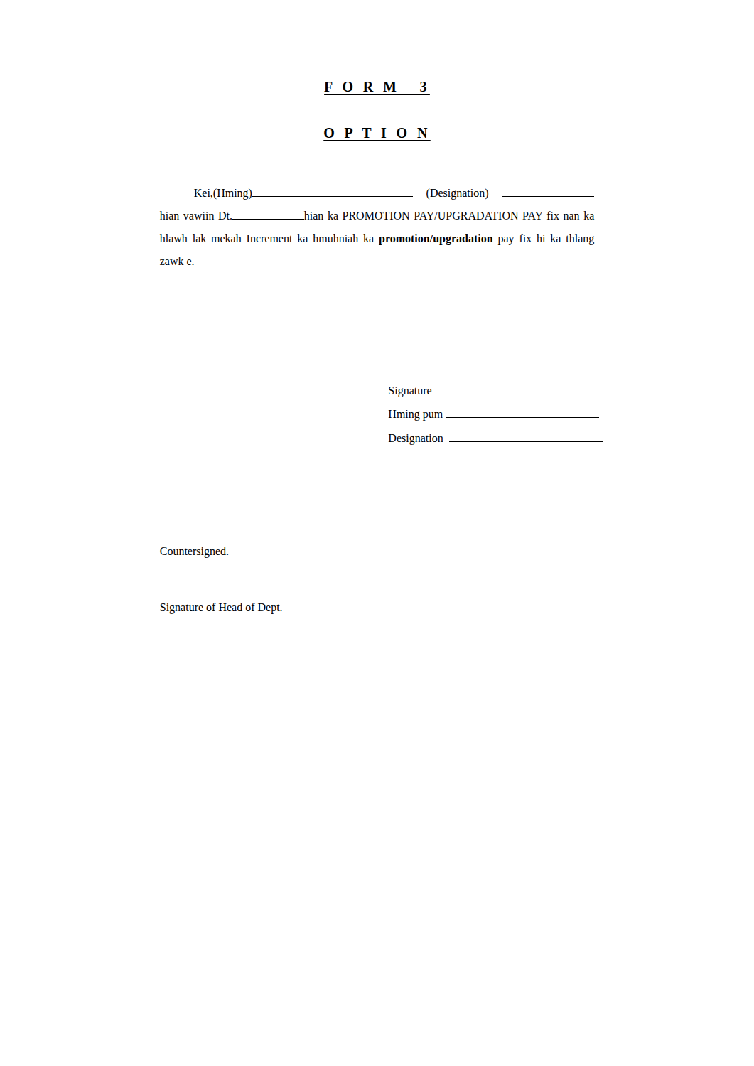F O R M 3
O P T I O N
Kei,(Hming) (Designation) hian vawiin Dt. hian ka PROMOTION PAY/UPGRADATION PAY fix nan ka hlawh lak mekah Increment ka hmuhniah ka promotion/upgradation pay fix hi ka thlang zawk e.
Signature
Hming pum
Designation
Countersigned.
Signature of Head of Dept.